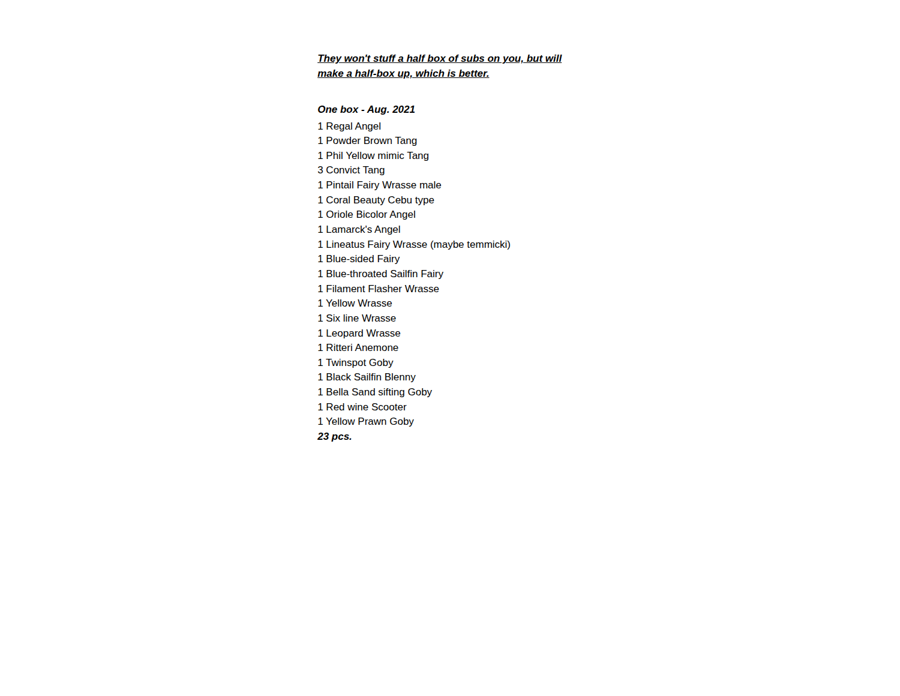They won't stuff a half box of subs on you, but will make a half-box up, which is better.
One box - Aug. 2021
1 Regal Angel
1 Powder Brown Tang
1 Phil Yellow mimic Tang
3 Convict Tang
1 Pintail Fairy Wrasse male
1 Coral Beauty Cebu type
1 Oriole Bicolor Angel
1 Lamarck's Angel
1 Lineatus Fairy Wrasse (maybe temmicki)
1 Blue-sided Fairy
1 Blue-throated Sailfin Fairy
1 Filament Flasher Wrasse
1 Yellow Wrasse
1 Six line Wrasse
1 Leopard Wrasse
1 Ritteri Anemone
1 Twinspot Goby
1 Black Sailfin Blenny
1 Bella Sand sifting Goby
1 Red wine Scooter
1 Yellow Prawn Goby
23 pcs.